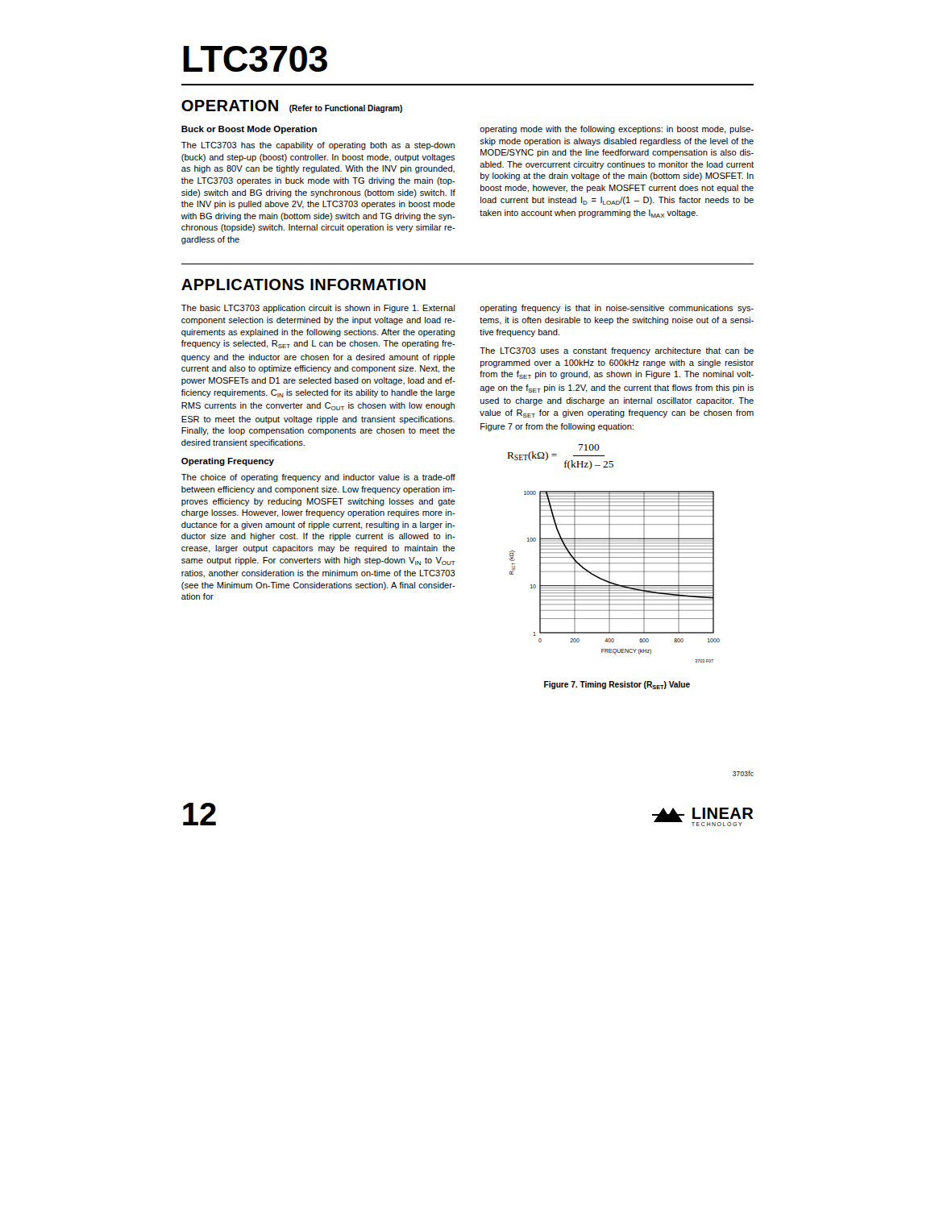LTC3703
OPERATION (Refer to Functional Diagram)
Buck or Boost Mode Operation
The LTC3703 has the capability of operating both as a step-down (buck) and step-up (boost) controller. In boost mode, output voltages as high as 80V can be tightly regulated. With the INV pin grounded, the LTC3703 operates in buck mode with TG driving the main (topside) switch and BG driving the synchronous (bottom side) switch. If the INV pin is pulled above 2V, the LTC3703 operates in boost mode with BG driving the main (bottom side) switch and TG driving the synchronous (topside) switch. Internal circuit operation is very similar regardless of the
operating mode with the following exceptions: in boost mode, pulse-skip mode operation is always disabled regardless of the level of the MODE/SYNC pin and the line feedforward compensation is also disabled. The overcurrent circuitry continues to monitor the load current by looking at the drain voltage of the main (bottom side) MOSFET. In boost mode, however, the peak MOSFET current does not equal the load current but instead ID = ILOAD/(1 – D). This factor needs to be taken into account when programming the IMAX voltage.
APPLICATIONS INFORMATION
The basic LTC3703 application circuit is shown in Figure 1. External component selection is determined by the input voltage and load requirements as explained in the following sections. After the operating frequency is selected, RSET and L can be chosen. The operating frequency and the inductor are chosen for a desired amount of ripple current and also to optimize efficiency and component size. Next, the power MOSFETs and D1 are selected based on voltage, load and efficiency requirements. CIN is selected for its ability to handle the large RMS currents in the converter and COUT is chosen with low enough ESR to meet the output voltage ripple and transient specifications. Finally, the loop compensation components are chosen to meet the desired transient specifications.
Operating Frequency
The choice of operating frequency and inductor value is a trade-off between efficiency and component size. Low frequency operation improves efficiency by reducing MOSFET switching losses and gate charge losses. However, lower frequency operation requires more inductance for a given amount of ripple current, resulting in a larger inductor size and higher cost. If the ripple current is allowed to increase, larger output capacitors may be required to maintain the same output ripple. For converters with high step-down VIN to VOUT ratios, another consideration is the minimum on-time of the LTC3703 (see the Minimum On-Time Considerations section). A final consideration for
operating frequency is that in noise-sensitive communications systems, it is often desirable to keep the switching noise out of a sensitive frequency band.
The LTC3703 uses a constant frequency architecture that can be programmed over a 100kHz to 600kHz range with a single resistor from the fSET pin to ground, as shown in Figure 1. The nominal voltage on the fSET pin is 1.2V, and the current that flows from this pin is used to charge and discharge an internal oscillator capacitor. The value of RSET for a given operating frequency can be chosen from Figure 7 or from the following equation:
RSET(kΩ) = 7100 f(kHz) – 25
1000 100 10 1 0 200 400 600 800 1000 FREQUENCY (kHz) RSET (kΩ) 3703 F07
Figure 7. Timing Resistor (RSET) Value
3703fc
12
LINEAR TECHNOLOGY